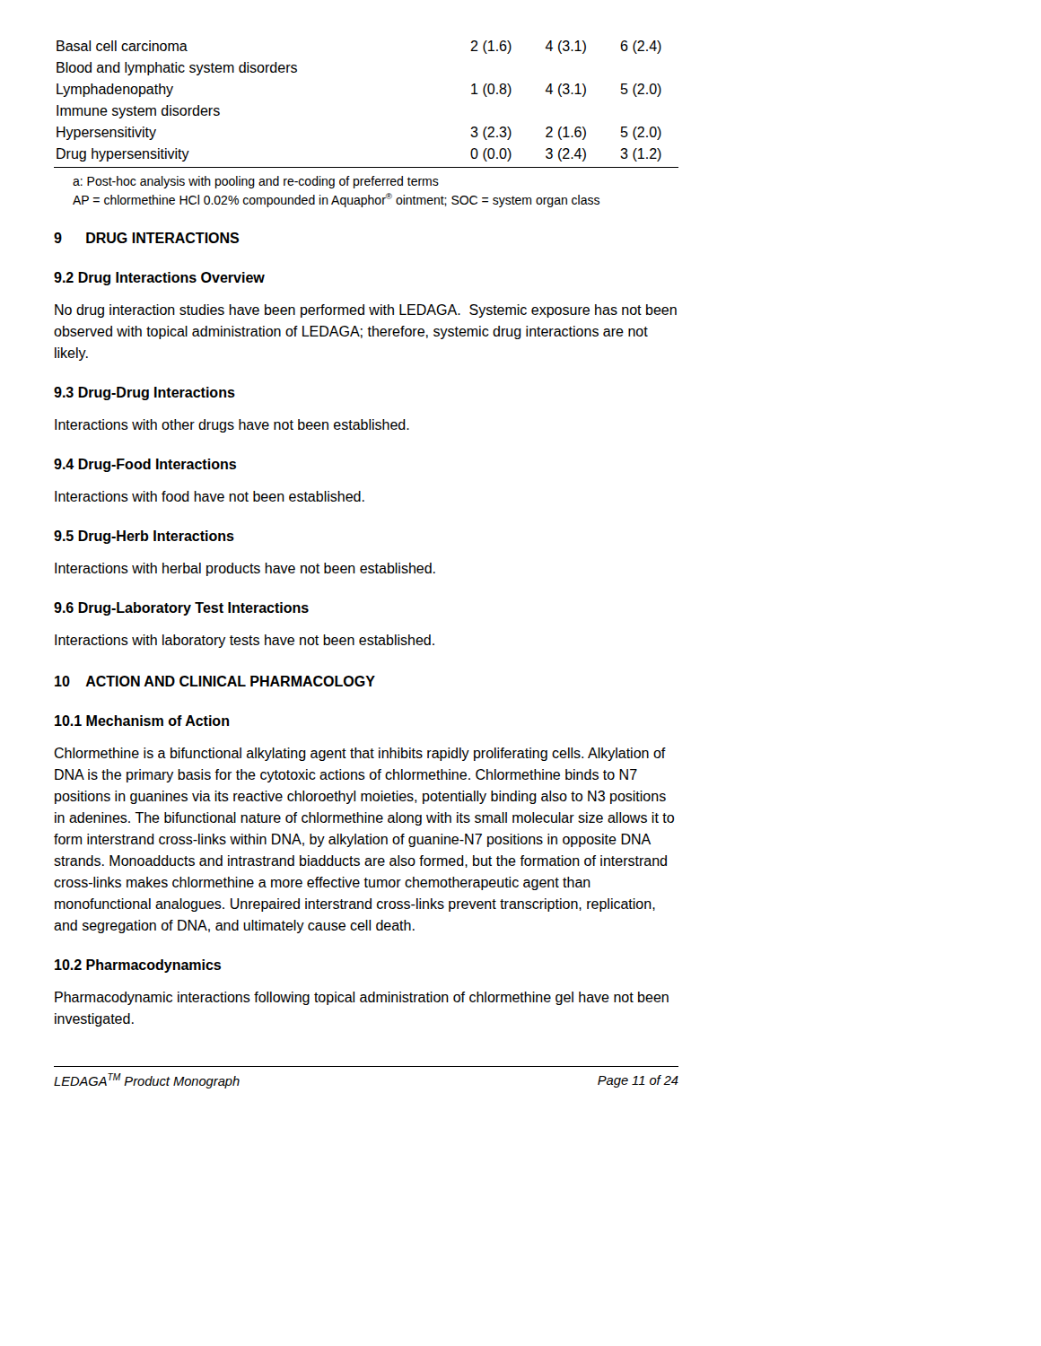| Basal cell carcinoma | 2 (1.6) | 4 (3.1) | 6 (2.4) |
| Blood and lymphatic system disorders | | | |
| Lymphadenopathy | 1 (0.8) | 4 (3.1) | 5 (2.0) |
| Immune system disorders | | | |
| Hypersensitivity | 3 (2.3) | 2 (1.6) | 5 (2.0) |
| Drug hypersensitivity | 0 (0.0) | 3 (2.4) | 3 (1.2) |
a: Post-hoc analysis with pooling and re-coding of preferred terms
AP = chlormethine HCl 0.02% compounded in Aquaphor® ointment; SOC = system organ class
9 DRUG INTERACTIONS
9.2 Drug Interactions Overview
No drug interaction studies have been performed with LEDAGA. Systemic exposure has not been observed with topical administration of LEDAGA; therefore, systemic drug interactions are not likely.
9.3 Drug-Drug Interactions
Interactions with other drugs have not been established.
9.4 Drug-Food Interactions
Interactions with food have not been established.
9.5 Drug-Herb Interactions
Interactions with herbal products have not been established.
9.6 Drug-Laboratory Test Interactions
Interactions with laboratory tests have not been established.
10 ACTION AND CLINICAL PHARMACOLOGY
10.1 Mechanism of Action
Chlormethine is a bifunctional alkylating agent that inhibits rapidly proliferating cells. Alkylation of DNA is the primary basis for the cytotoxic actions of chlormethine. Chlormethine binds to N7 positions in guanines via its reactive chloroethyl moieties, potentially binding also to N3 positions in adenines. The bifunctional nature of chlormethine along with its small molecular size allows it to form interstrand cross-links within DNA, by alkylation of guanine-N7 positions in opposite DNA strands. Monoadducts and intrastrand biadducts are also formed, but the formation of interstrand cross-links makes chlormethine a more effective tumor chemotherapeutic agent than monofunctional analogues. Unrepaired interstrand cross-links prevent transcription, replication, and segregation of DNA, and ultimately cause cell death.
10.2 Pharmacodynamics
Pharmacodynamic interactions following topical administration of chlormethine gel have not been investigated.
LEDAGATM Product Monograph Page 11 of 24